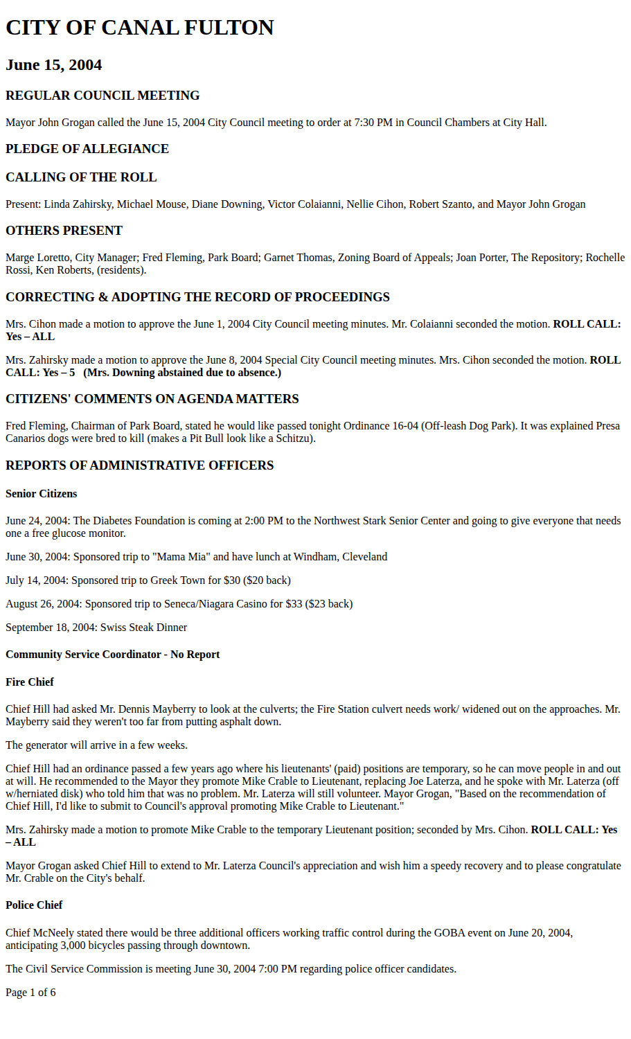CITY OF CANAL FULTON
June 15, 2004
REGULAR COUNCIL MEETING
Mayor John Grogan called the June 15, 2004 City Council meeting to order at 7:30 PM in Council Chambers at City Hall.
PLEDGE OF ALLEGIANCE
CALLING OF THE ROLL
Present: Linda Zahirsky, Michael Mouse, Diane Downing, Victor Colaianni, Nellie Cihon, Robert Szanto, and Mayor John Grogan
OTHERS PRESENT
Marge Loretto, City Manager; Fred Fleming, Park Board; Garnet Thomas, Zoning Board of Appeals; Joan Porter, The Repository; Rochelle Rossi, Ken Roberts, (residents).
CORRECTING & ADOPTING THE RECORD OF PROCEEDINGS
Mrs. Cihon made a motion to approve the June 1, 2004 City Council meeting minutes. Mr. Colaianni seconded the motion. ROLL CALL: Yes – ALL
Mrs. Zahirsky made a motion to approve the June 8, 2004 Special City Council meeting minutes. Mrs. Cihon seconded the motion. ROLL CALL: Yes – 5 (Mrs. Downing abstained due to absence.)
CITIZENS' COMMENTS ON AGENDA MATTERS
Fred Fleming, Chairman of Park Board, stated he would like passed tonight Ordinance 16-04 (Off-leash Dog Park). It was explained Presa Canarios dogs were bred to kill (makes a Pit Bull look like a Schitzu).
REPORTS OF ADMINISTRATIVE OFFICERS
Senior Citizens
June 24, 2004: The Diabetes Foundation is coming at 2:00 PM to the Northwest Stark Senior Center and going to give everyone that needs one a free glucose monitor.
June 30, 2004: Sponsored trip to "Mama Mia" and have lunch at Windham, Cleveland
July 14, 2004: Sponsored trip to Greek Town for $30 ($20 back)
August 26, 2004: Sponsored trip to Seneca/Niagara Casino for $33 ($23 back)
September 18, 2004: Swiss Steak Dinner
Community Service Coordinator - No Report
Fire Chief
Chief Hill had asked Mr. Dennis Mayberry to look at the culverts; the Fire Station culvert needs work/ widened out on the approaches. Mr. Mayberry said they weren't too far from putting asphalt down.
The generator will arrive in a few weeks.
Chief Hill had an ordinance passed a few years ago where his lieutenants' (paid) positions are temporary, so he can move people in and out at will. He recommended to the Mayor they promote Mike Crable to Lieutenant, replacing Joe Laterza, and he spoke with Mr. Laterza (off w/herniated disk) who told him that was no problem. Mr. Laterza will still volunteer. Mayor Grogan, "Based on the recommendation of Chief Hill, I'd like to submit to Council's approval promoting Mike Crable to Lieutenant."
Mrs. Zahirsky made a motion to promote Mike Crable to the temporary Lieutenant position; seconded by Mrs. Cihon. ROLL CALL: Yes – ALL
Mayor Grogan asked Chief Hill to extend to Mr. Laterza Council's appreciation and wish him a speedy recovery and to please congratulate Mr. Crable on the City's behalf.
Police Chief
Chief McNeely stated there would be three additional officers working traffic control during the GOBA event on June 20, 2004, anticipating 3,000 bicycles passing through downtown.
The Civil Service Commission is meeting June 30, 2004 7:00 PM regarding police officer candidates.
Page 1 of 6